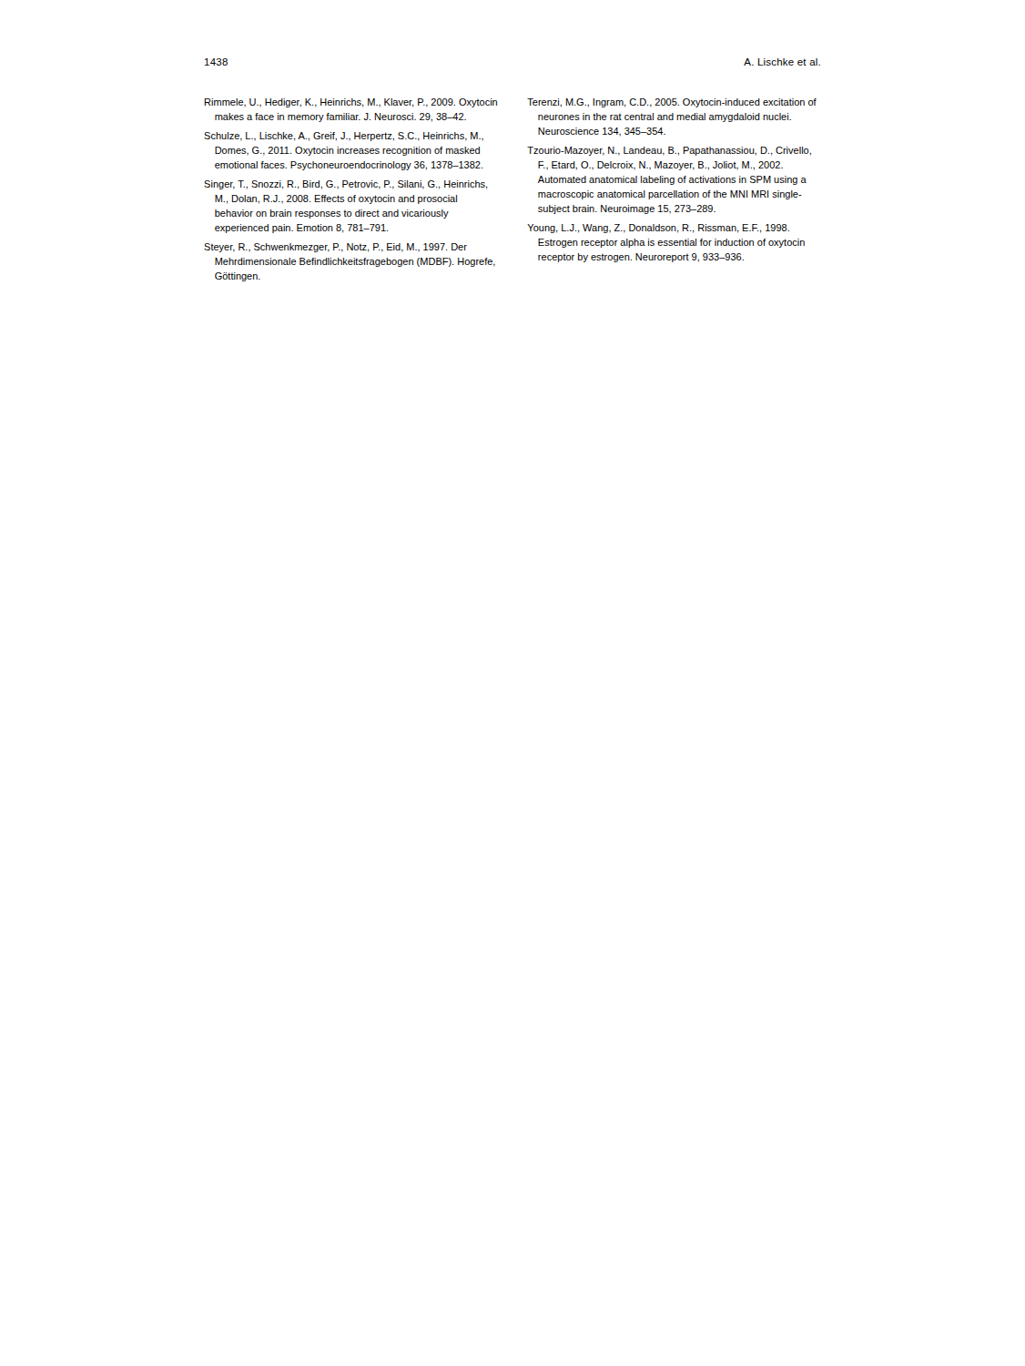1438 A. Lischke et al.
Rimmele, U., Hediger, K., Heinrichs, M., Klaver, P., 2009. Oxytocin makes a face in memory familiar. J. Neurosci. 29, 38–42.
Schulze, L., Lischke, A., Greif, J., Herpertz, S.C., Heinrichs, M., Domes, G., 2011. Oxytocin increases recognition of masked emotional faces. Psychoneuroendocrinology 36, 1378–1382.
Singer, T., Snozzi, R., Bird, G., Petrovic, P., Silani, G., Heinrichs, M., Dolan, R.J., 2008. Effects of oxytocin and prosocial behavior on brain responses to direct and vicariously experienced pain. Emotion 8, 781–791.
Steyer, R., Schwenkmezger, P., Notz, P., Eid, M., 1997. Der Mehrdimensionale Befindlichkeitsfragebogen (MDBF). Hogrefe, Göttingen.
Terenzi, M.G., Ingram, C.D., 2005. Oxytocin-induced excitation of neurones in the rat central and medial amygdaloid nuclei. Neuroscience 134, 345–354.
Tzourio-Mazoyer, N., Landeau, B., Papathanassiou, D., Crivello, F., Etard, O., Delcroix, N., Mazoyer, B., Joliot, M., 2002. Automated anatomical labeling of activations in SPM using a macroscopic anatomical parcellation of the MNI MRI single-subject brain. Neuroimage 15, 273–289.
Young, L.J., Wang, Z., Donaldson, R., Rissman, E.F., 1998. Estrogen receptor alpha is essential for induction of oxytocin receptor by estrogen. Neuroreport 9, 933–936.